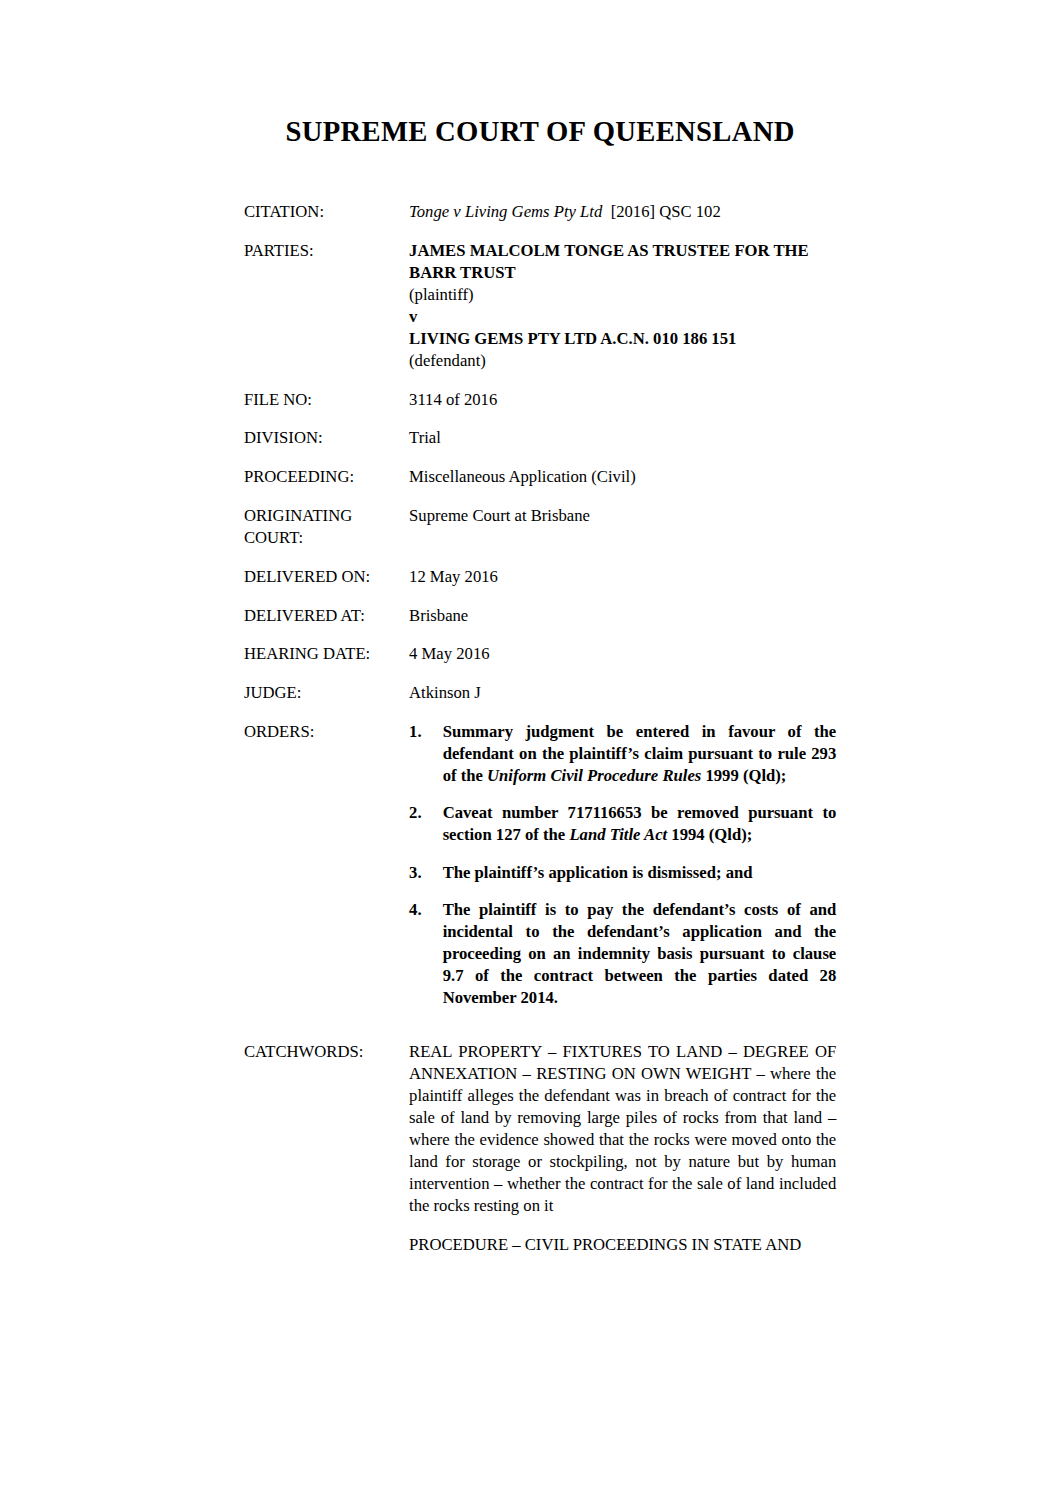SUPREME COURT OF QUEENSLAND
| Citation: | Tonge v Living Gems Pty Ltd [2016] QSC 102 |
| Parties: | JAMES MALCOLM TONGE AS TRUSTEE FOR THE BARR TRUST (plaintiff) v LIVING GEMS PTY LTD A.C.N. 010 186 151 (defendant) |
| File No: | 3114 of 2016 |
| Division: | Trial |
| Proceeding: | Miscellaneous Application (Civil) |
| Originating Court: | Supreme Court at Brisbane |
| Delivered on: | 12 May 2016 |
| Delivered at: | Brisbane |
| Hearing Date: | 4 May 2016 |
| Judge: | Atkinson J |
| Orders: | Summary judgment be entered in favour of the defendant on the plaintiff’s claim pursuant to rule 293 of the Uniform Civil Procedure Rules 1999 (Qld); Caveat number 717116653 be removed pursuant to section 127 of the Land Title Act 1994 (Qld); The plaintiff’s application is dismissed; and The plaintiff is to pay the defendant’s costs of and incidental to the defendant’s application and the proceeding on an indemnity basis pursuant to clause 9.7 of the contract between the parties dated 28 November 2014. |
| Catchwords: | REAL PROPERTY – FIXTURES TO LAND – DEGREE OF ANNEXATION – RESTING ON OWN WEIGHT – where the plaintiff alleges the defendant was in breach of contract for the sale of land by removing large piles of rocks from that land – where the evidence showed that the rocks were moved onto the land for storage or stockpiling, not by nature but by human intervention – whether the contract for the sale of land included the rocks resting on it PROCEDURE – CIVIL PROCEEDINGS IN STATE AND |